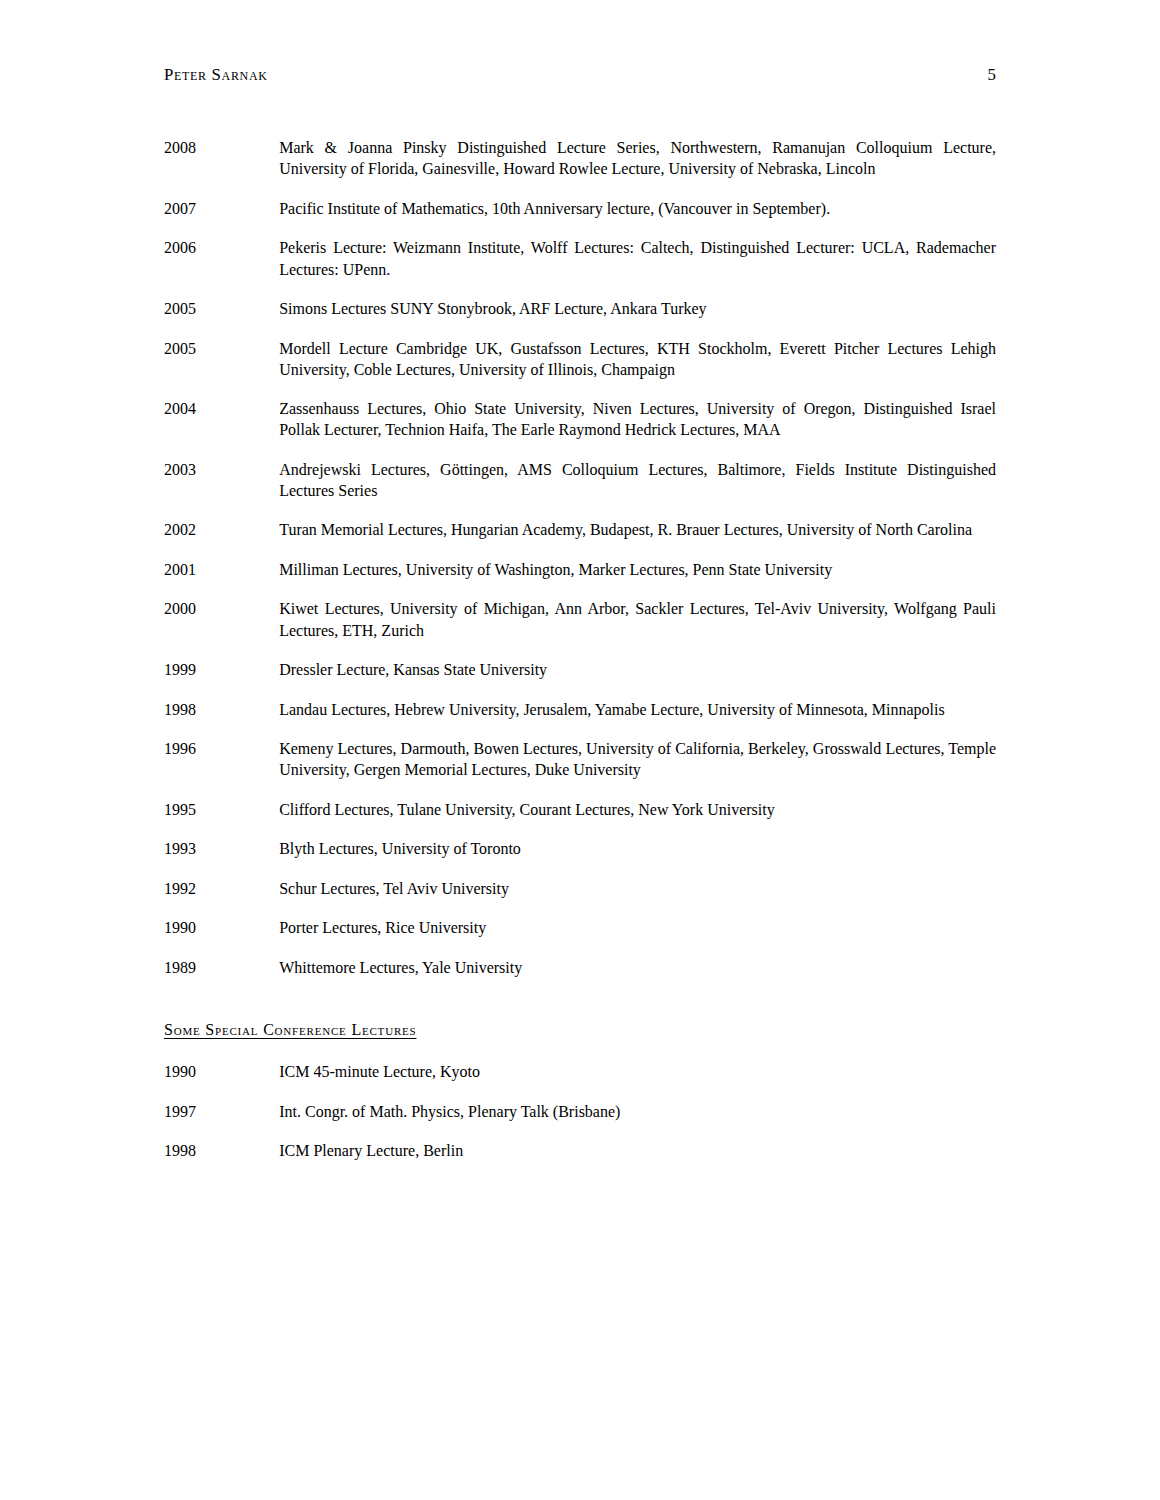Peter Sarnak 5
2008
Mark & Joanna Pinsky Distinguished Lecture Series, Northwestern, Ramanujan Colloquium Lecture, University of Florida, Gainesville, Howard Rowlee Lecture, University of Nebraska, Lincoln
2007
Pacific Institute of Mathematics, 10th Anniversary lecture, (Vancouver in September).
2006
Pekeris Lecture: Weizmann Institute, Wolff Lectures: Caltech, Distinguished Lecturer: UCLA, Rademacher Lectures: UPenn.
2005
Simons Lectures SUNY Stonybrook, ARF Lecture, Ankara Turkey
2005
Mordell Lecture Cambridge UK, Gustafsson Lectures, KTH Stockholm, Everett Pitcher Lectures Lehigh University, Coble Lectures, University of Illinois, Champaign
2004
Zassenhauss Lectures, Ohio State University, Niven Lectures, University of Oregon, Distinguished Israel Pollak Lecturer, Technion Haifa, The Earle Raymond Hedrick Lectures, MAA
2003
Andrejewski Lectures, Göttingen, AMS Colloquium Lectures, Baltimore, Fields Institute Distinguished Lectures Series
2002
Turan Memorial Lectures, Hungarian Academy, Budapest, R. Brauer Lectures, University of North Carolina
2001
Milliman Lectures, University of Washington, Marker Lectures, Penn State University
2000
Kiwet Lectures, University of Michigan, Ann Arbor, Sackler Lectures, Tel-Aviv University, Wolfgang Pauli Lectures, ETH, Zurich
1999
Dressler Lecture, Kansas State University
1998
Landau Lectures, Hebrew University, Jerusalem, Yamabe Lecture, University of Minnesota, Minnapolis
1996
Kemeny Lectures, Darmouth, Bowen Lectures, University of California, Berkeley, Grosswald Lectures, Temple University, Gergen Memorial Lectures, Duke University
1995
Clifford Lectures, Tulane University, Courant Lectures, New York University
1993
Blyth Lectures, University of Toronto
1992
Schur Lectures, Tel Aviv University
1990
Porter Lectures, Rice University
1989
Whittemore Lectures, Yale University
Some Special Conference Lectures
1990
ICM 45-minute Lecture, Kyoto
1997
Int. Congr. of Math. Physics, Plenary Talk (Brisbane)
1998
ICM Plenary Lecture, Berlin